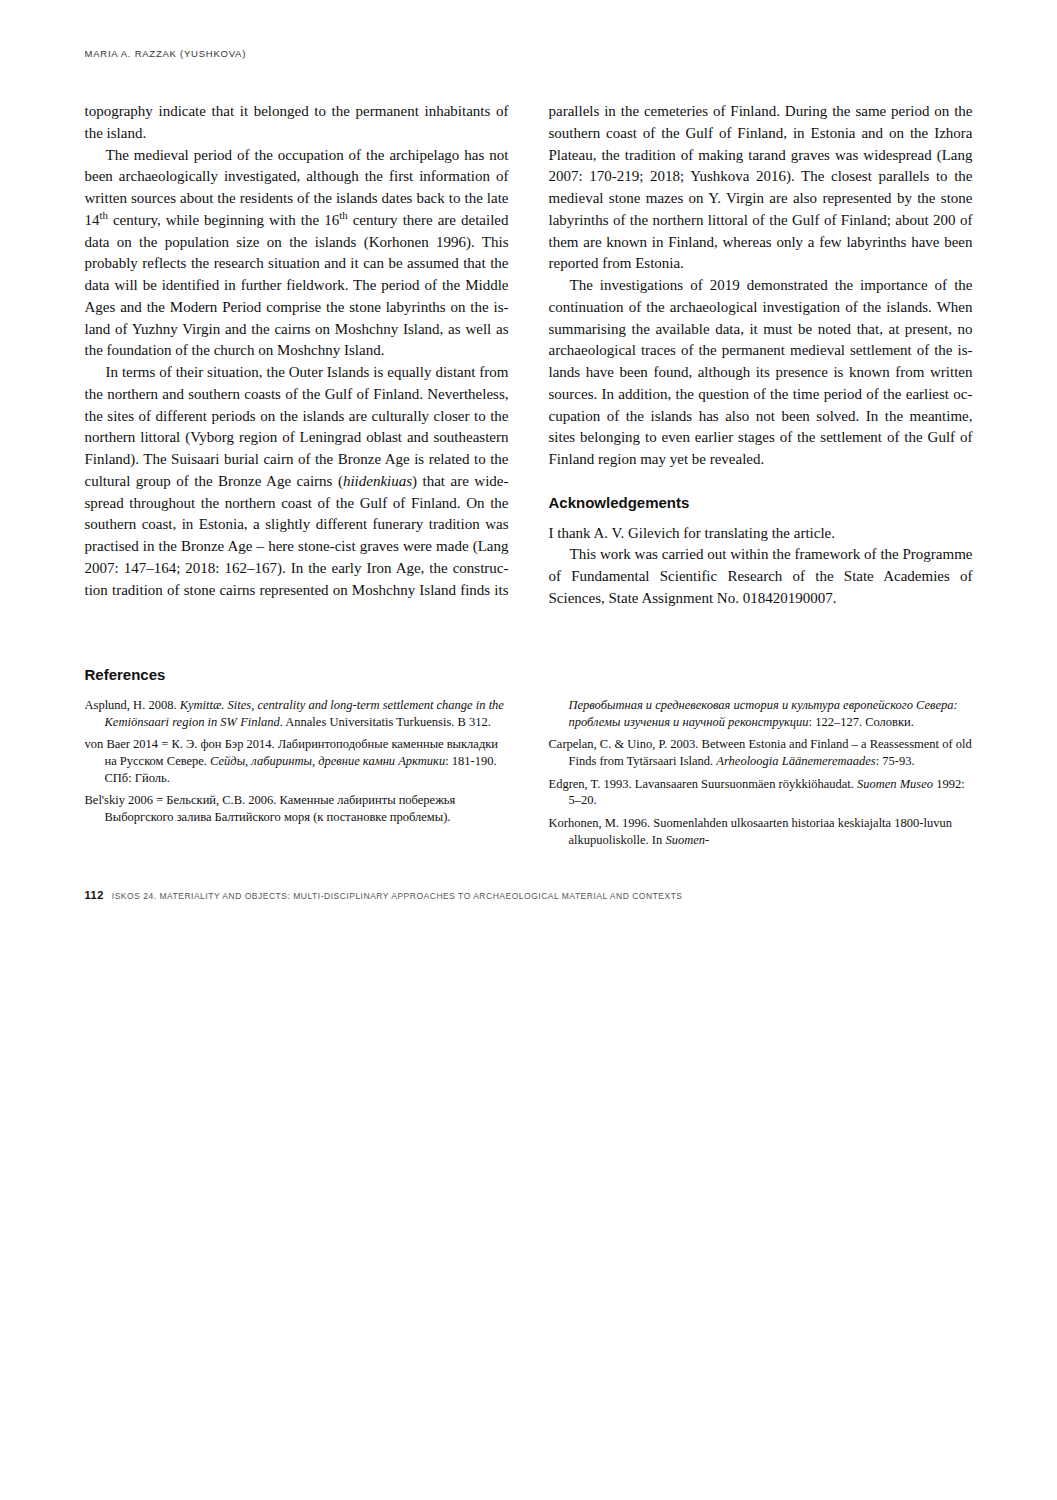Maria A. Razzak (Yushkova)
topography indicate that it belonged to the permanent inhabitants of the island.
The medieval period of the occupation of the archipelago has not been archaeologically investigated, although the first information of written sources about the residents of the islands dates back to the late 14th century, while beginning with the 16th century there are detailed data on the population size on the islands (Korhonen 1996). This probably reflects the research situation and it can be assumed that the data will be identified in further fieldwork. The period of the Middle Ages and the Modern Period comprise the stone labyrinths on the island of Yuzhny Virgin and the cairns on Moshchny Island, as well as the foundation of the church on Moshchny Island.
In terms of their situation, the Outer Islands is equally distant from the northern and southern coasts of the Gulf of Finland. Nevertheless, the sites of different periods on the islands are culturally closer to the northern littoral (Vyborg region of Leningrad oblast and southeastern Finland). The Suisaari burial cairn of the Bronze Age is related to the cultural group of the Bronze Age cairns (hiidenkiuas) that are widespread throughout the northern coast of the Gulf of Finland. On the southern coast, in Estonia, a slightly different funerary tradition was practised in the Bronze Age – here stone-cist graves were made (Lang 2007: 147–164; 2018: 162–167). In the early Iron Age, the construction tradition of stone cairns represented on Moshchny Island finds its parallels in the cemeteries of Finland. During the same period on the southern coast of the Gulf of Finland, in Estonia and on the Izhora Plateau, the tradition of making tarand graves was widespread (Lang 2007: 170-219; 2018; Yushkova 2016). The closest parallels to the medieval stone mazes on Y. Virgin are also represented by the stone labyrinths of the northern littoral of the Gulf of Finland; about 200 of them are known in Finland, whereas only a few labyrinths have been reported from Estonia.
The investigations of 2019 demonstrated the importance of the continuation of the archaeological investigation of the islands. When summarising the available data, it must be noted that, at present, no archaeological traces of the permanent medieval settlement of the islands have been found, although its presence is known from written sources. In addition, the question of the time period of the earliest occupation of the islands has also not been solved. In the meantime, sites belonging to even earlier stages of the settlement of the Gulf of Finland region may yet be revealed.
Acknowledgements
I thank A. V. Gilevich for translating the article.
This work was carried out within the framework of the Programme of Fundamental Scientific Research of the State Academies of Sciences, State Assignment No. 018420190007.
References
Asplund, H. 2008. Kymittæ. Sites, centrality and long-term settlement change in the Kemiönsaari region in SW Finland. Annales Universitatis Turkuensis. B 312.
von Baer 2014 = К. Э. фон Бэр 2014. Лабиринтоподобные каменные выкладки на Русском Севере. Сейды, лабиринты, древние камни Арктики: 181-190. СПб: Гйоль.
Bel'skiy 2006 = Бельский, С.В. 2006. Каменные лабиринты побережья Выборгского залива Балтийского моря (к постановке проблемы). Первобытная и средневековая история и культура европейского Севера: проблемы изучения и научной реконструкции: 122–127. Соловки.
Carpelan, C. & Uino, P. 2003. Between Estonia and Finland – a Reassessment of old Finds from Tytärsaari Island. Arheoloogia Läänemeremaades: 75-93.
Edgren, T. 1993. Lavansaaren Suursuonmäen röykkiöhaudat. Suomen Museo 1992: 5–20.
Korhonen, M. 1996. Suomenlahden ulkosaarten historiaa keskiajalta 1800-luvun alkupuoliskolle. In Suomen-
112 Iskos 24. Materiality and objects: multi-disciplinary approaches to archaeological material and contexts